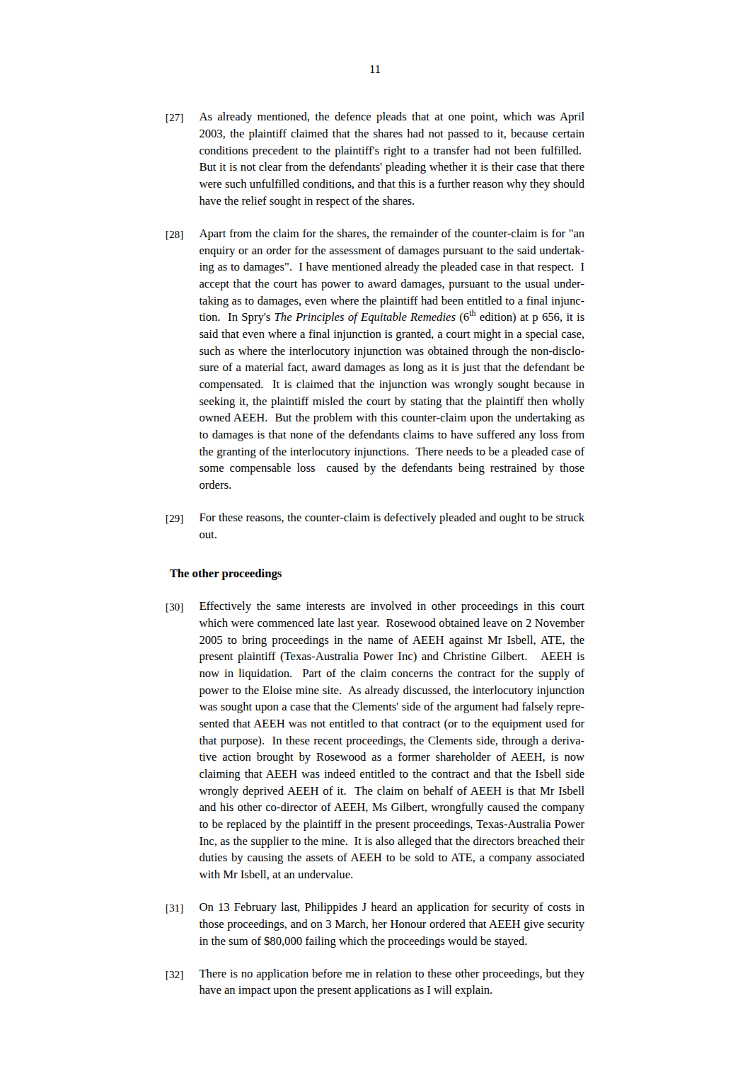11
[27]
As already mentioned, the defence pleads that at one point, which was April 2003, the plaintiff claimed that the shares had not passed to it, because certain conditions precedent to the plaintiff's right to a transfer had not been fulfilled. But it is not clear from the defendants' pleading whether it is their case that there were such unfulfilled conditions, and that this is a further reason why they should have the relief sought in respect of the shares.
[28]
Apart from the claim for the shares, the remainder of the counter-claim is for "an enquiry or an order for the assessment of damages pursuant to the said undertaking as to damages". I have mentioned already the pleaded case in that respect. I accept that the court has power to award damages, pursuant to the usual undertaking as to damages, even where the plaintiff had been entitled to a final injunction. In Spry's The Principles of Equitable Remedies (6th edition) at p 656, it is said that even where a final injunction is granted, a court might in a special case, such as where the interlocutory injunction was obtained through the non-disclosure of a material fact, award damages as long as it is just that the defendant be compensated. It is claimed that the injunction was wrongly sought because in seeking it, the plaintiff misled the court by stating that the plaintiff then wholly owned AEEH. But the problem with this counter-claim upon the undertaking as to damages is that none of the defendants claims to have suffered any loss from the granting of the interlocutory injunctions. There needs to be a pleaded case of some compensable loss caused by the defendants being restrained by those orders.
[29]
For these reasons, the counter-claim is defectively pleaded and ought to be struck out.
The other proceedings
[30]
Effectively the same interests are involved in other proceedings in this court which were commenced late last year. Rosewood obtained leave on 2 November 2005 to bring proceedings in the name of AEEH against Mr Isbell, ATE, the present plaintiff (Texas-Australia Power Inc) and Christine Gilbert. AEEH is now in liquidation. Part of the claim concerns the contract for the supply of power to the Eloise mine site. As already discussed, the interlocutory injunction was sought upon a case that the Clements' side of the argument had falsely represented that AEEH was not entitled to that contract (or to the equipment used for that purpose). In these recent proceedings, the Clements side, through a derivative action brought by Rosewood as a former shareholder of AEEH, is now claiming that AEEH was indeed entitled to the contract and that the Isbell side wrongly deprived AEEH of it. The claim on behalf of AEEH is that Mr Isbell and his other co-director of AEEH, Ms Gilbert, wrongfully caused the company to be replaced by the plaintiff in the present proceedings, Texas-Australia Power Inc, as the supplier to the mine. It is also alleged that the directors breached their duties by causing the assets of AEEH to be sold to ATE, a company associated with Mr Isbell, at an undervalue.
[31]
On 13 February last, Philippides J heard an application for security of costs in those proceedings, and on 3 March, her Honour ordered that AEEH give security in the sum of $80,000 failing which the proceedings would be stayed.
[32]
There is no application before me in relation to these other proceedings, but they have an impact upon the present applications as I will explain.